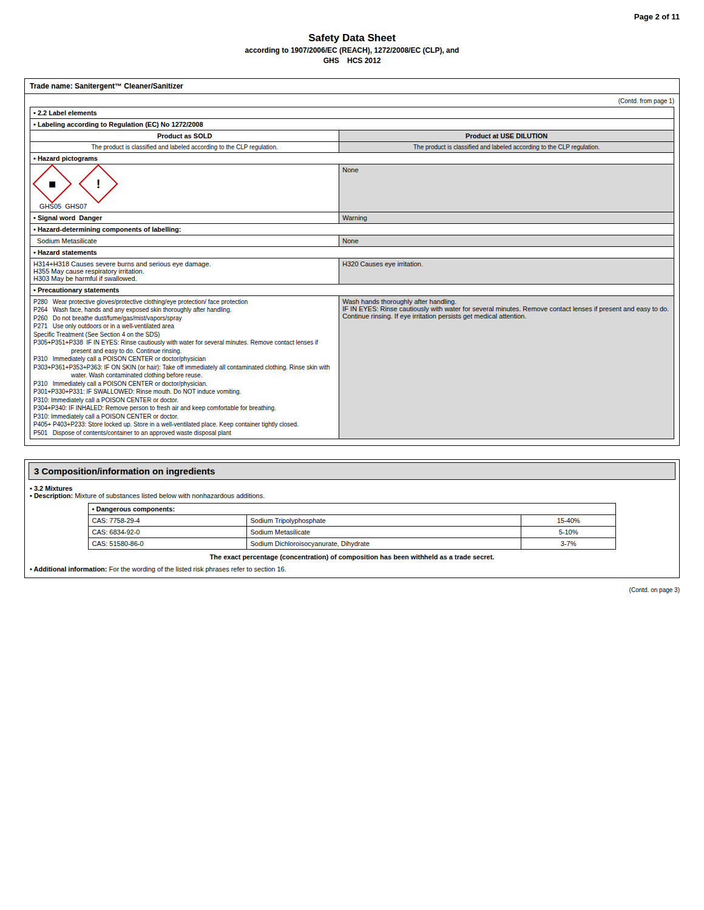Page 2 of 11
Safety Data Sheet
according to 1907/2006/EC (REACH), 1272/2008/EC (CLP), and
GHS HCS 2012
Trade name: Sanitergent™ Cleaner/Sanitizer
(Contd. from page 1)
| • 2.2 Label elements |
| • Labeling according to Regulation (EC) No 1272/2008 |
| Product as SOLD | Product at USE DILUTION |
| The product is classified and labeled according to the CLP regulation. | The product is classified and labeled according to the CLP regulation. |
| • Hazard pictograms |
| ■ ! GHS05 GHS07 | None |
| • Signal word Danger | Warning |
| • Hazard-determining components of labelling: |
| Sodium Metasilicate | None |
| • Hazard statements |
| H314+H318 Causes severe burns and serious eye damage. H355 May cause respiratory irritation. H303 May be harmful if swallowed. | H320 Causes eye irritation. |
| • Precautionary statements |
| P280 Wear protective gloves/protective clothing/eye protection/ face protection P264 Wash face, hands and any exposed skin thoroughly after handling. P260 Do not breathe dust/fume/gas/mist/vapors/spray P271 Use only outdoors or in a well-ventilated area Specific Treatment (See Section 4 on the SDS) P305+P351+P338 IF IN EYES: Rinse cautiously with water for several minutes. Remove contact lenses if present and easy to do. Continue rinsing. P310 Immediately call a POISON CENTER or doctor/physician P303+P361+P353+P363: IF ON SKIN (or hair): Take off immediately all contaminated clothing. Rinse skin with water. Wash contaminated clothing before reuse. P310 Immediately call a POISON CENTER or doctor/physician. P301+P330+P331: IF SWALLOWED: Rinse mouth. Do NOT induce vomiting. P310: Immediately call a POISON CENTER or doctor. P304+P340: IF INHALED: Remove person to fresh air and keep comfortable for breathing. P310: Immediately call a POISON CENTER or doctor. P405+ P403+P233: Store locked up. Store in a well-ventilated place. Keep container tightly closed. P501 Dispose of contents/container to an approved waste disposal plant | Wash hands thoroughly after handling. IF IN EYES: Rinse cautiously with water for several minutes. Remove contact lenses if present and easy to do. Continue rinsing. If eye irritation persists get medical attention. |
3 Composition/information on ingredients
• 3.2 Mixtures
• Description: Mixture of substances listed below with nonhazardous additions.
| • Dangerous components: |
| CAS: 7758-29-4 | Sodium Tripolyphosphate | 15-40% |
| CAS: 6834-92-0 | Sodium Metasilicate | 5-10% |
| CAS: 51580-86-0 | Sodium Dichloroisocyanurate, Dihydrate | 3-7% |
The exact percentage (concentration) of composition has been withheld as a trade secret.
• Additional information: For the wording of the listed risk phrases refer to section 16.
(Contd. on page 3)